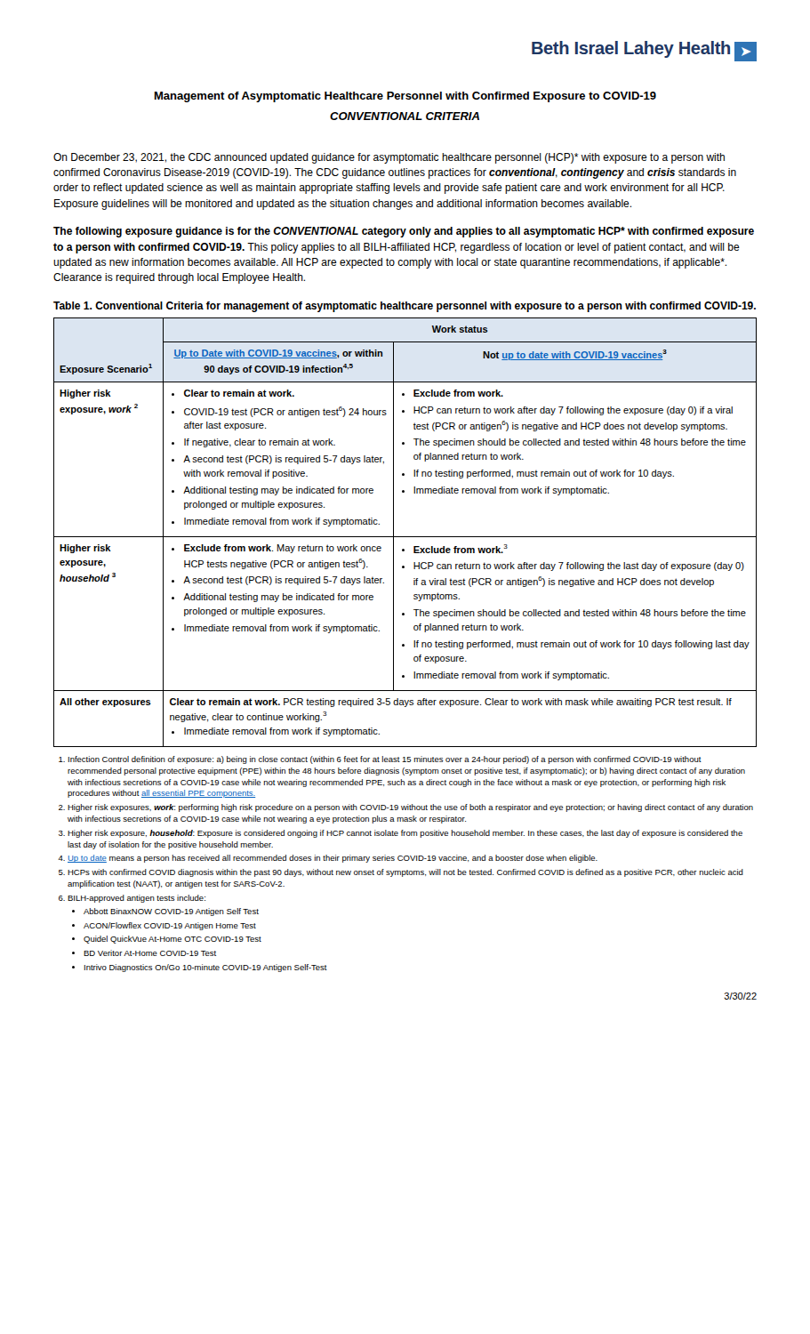Beth Israel Lahey Health➤
Management of Asymptomatic Healthcare Personnel with Confirmed Exposure to COVID-19
CONVENTIONAL CRITERIA
On December 23, 2021, the CDC announced updated guidance for asymptomatic healthcare personnel (HCP)* with exposure to a person with confirmed Coronavirus Disease-2019 (COVID-19). The CDC guidance outlines practices for conventional, contingency and crisis standards in order to reflect updated science as well as maintain appropriate staffing levels and provide safe patient care and work environment for all HCP. Exposure guidelines will be monitored and updated as the situation changes and additional information becomes available.
The following exposure guidance is for the CONVENTIONAL category only and applies to all asymptomatic HCP* with confirmed exposure to a person with confirmed COVID-19. This policy applies to all BILH-affiliated HCP, regardless of location or level of patient contact, and will be updated as new information becomes available. All HCP are expected to comply with local or state quarantine recommendations, if applicable*. Clearance is required through local Employee Health.
Table 1. Conventional Criteria for management of asymptomatic healthcare personnel with exposure to a person with confirmed COVID-19.
| Exposure Scenario 1 | Work status |
| --- | --- |
| Up to Date with COVID-19 vaccines , or within 90 days of COVID-19 infection 4,5 | Not up to date with COVID-19 vaccines 3 |
| Higher risk exposure, work 2 | Clear to remain at work. COVID-19 test (PCR or antigen test 6 ) 24 hours after last exposure. If negative, clear to remain at work. A second test (PCR) is required 5-7 days later, with work removal if positive. Additional testing may be indicated for more prolonged or multiple exposures. Immediate removal from work if symptomatic. | Exclude from work. HCP can return to work after day 7 following the exposure (day 0) if a viral test (PCR or antigen 6 ) is negative and HCP does not develop symptoms. The specimen should be collected and tested within 48 hours before the time of planned return to work. If no testing performed, must remain out of work for 10 days. Immediate removal from work if symptomatic. |
| Higher risk exposure, household 3 | Exclude from work . May return to work once HCP tests negative (PCR or antigen test 6 ). A second test (PCR) is required 5-7 days later. Additional testing may be indicated for more prolonged or multiple exposures. Immediate removal from work if symptomatic. | Exclude from work. 3 HCP can return to work after day 7 following the last day of exposure (day 0) if a viral test (PCR or antigen 6 ) is negative and HCP does not develop symptoms. The specimen should be collected and tested within 48 hours before the time of planned return to work. If no testing performed, must remain out of work for 10 days following last day of exposure. Immediate removal from work if symptomatic. |
| All other exposures | Clear to remain at work. PCR testing required 3-5 days after exposure. Clear to work with mask while awaiting PCR test result. If negative, clear to continue working. 3 Immediate removal from work if symptomatic. |
Infection Control definition of exposure: a) being in close contact (within 6 feet for at least 15 minutes over a 24-hour period) of a person with confirmed COVID-19 without recommended personal protective equipment (PPE) within the 48 hours before diagnosis (symptom onset or positive test, if asymptomatic); or b) having direct contact of any duration with infectious secretions of a COVID-19 case while not wearing recommended PPE, such as a direct cough in the face without a mask or eye protection, or performing high risk procedures without all essential PPE components.
Higher risk exposures, work: performing high risk procedure on a person with COVID-19 without the use of both a respirator and eye protection; or having direct contact of any duration with infectious secretions of a COVID-19 case while not wearing a eye protection plus a mask or respirator.
Higher risk exposure, household: Exposure is considered ongoing if HCP cannot isolate from positive household member. In these cases, the last day of exposure is considered the last day of isolation for the positive household member.
Up to date means a person has received all recommended doses in their primary series COVID-19 vaccine, and a booster dose when eligible.
HCPs with confirmed COVID diagnosis within the past 90 days, without new onset of symptoms, will not be tested. Confirmed COVID is defined as a positive PCR, other nucleic acid amplification test (NAAT), or antigen test for SARS-CoV-2.
BILH-approved antigen tests include:
Abbott BinaxNOW COVID-19 Antigen Self Test
ACON/Flowflex COVID-19 Antigen Home Test
Quidel QuickVue At-Home OTC COVID-19 Test
BD Veritor At-Home COVID-19 Test
Intrivo Diagnostics On/Go 10-minute COVID-19 Antigen Self-Test
3/30/22